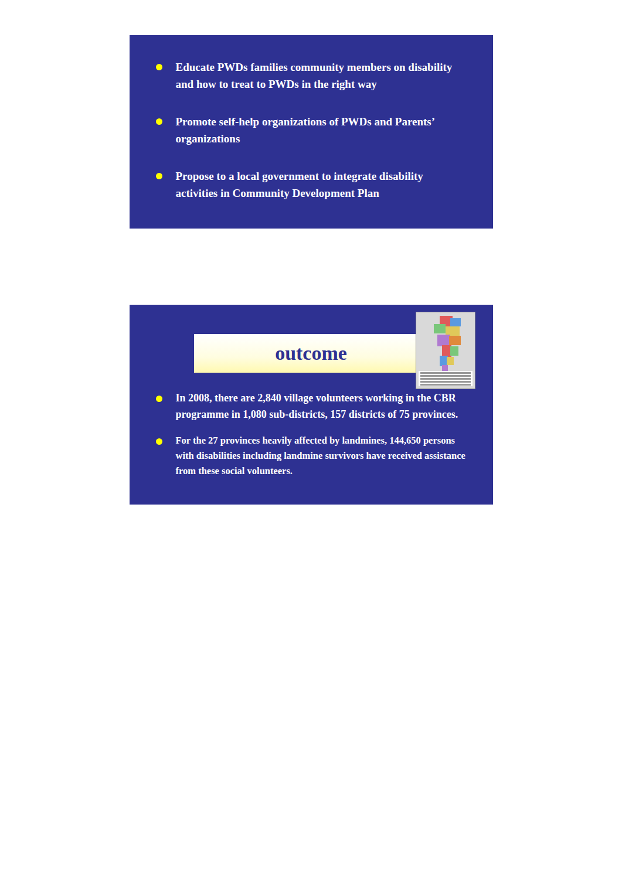Educate PWDs families community members on disability and how to treat to PWDs in the right way
Promote self-help organizations of PWDs and Parents’ organizations
Propose to a local government to integrate disability activities in Community Development Plan
outcome
In 2008, there are 2,840 village volunteers working in the CBR programme in 1,080 sub-districts, 157 districts of 75 provinces.
For the 27 provinces heavily affected by landmines, 144,650 persons with disabilities including landmine survivors have received assistance from these social volunteers.